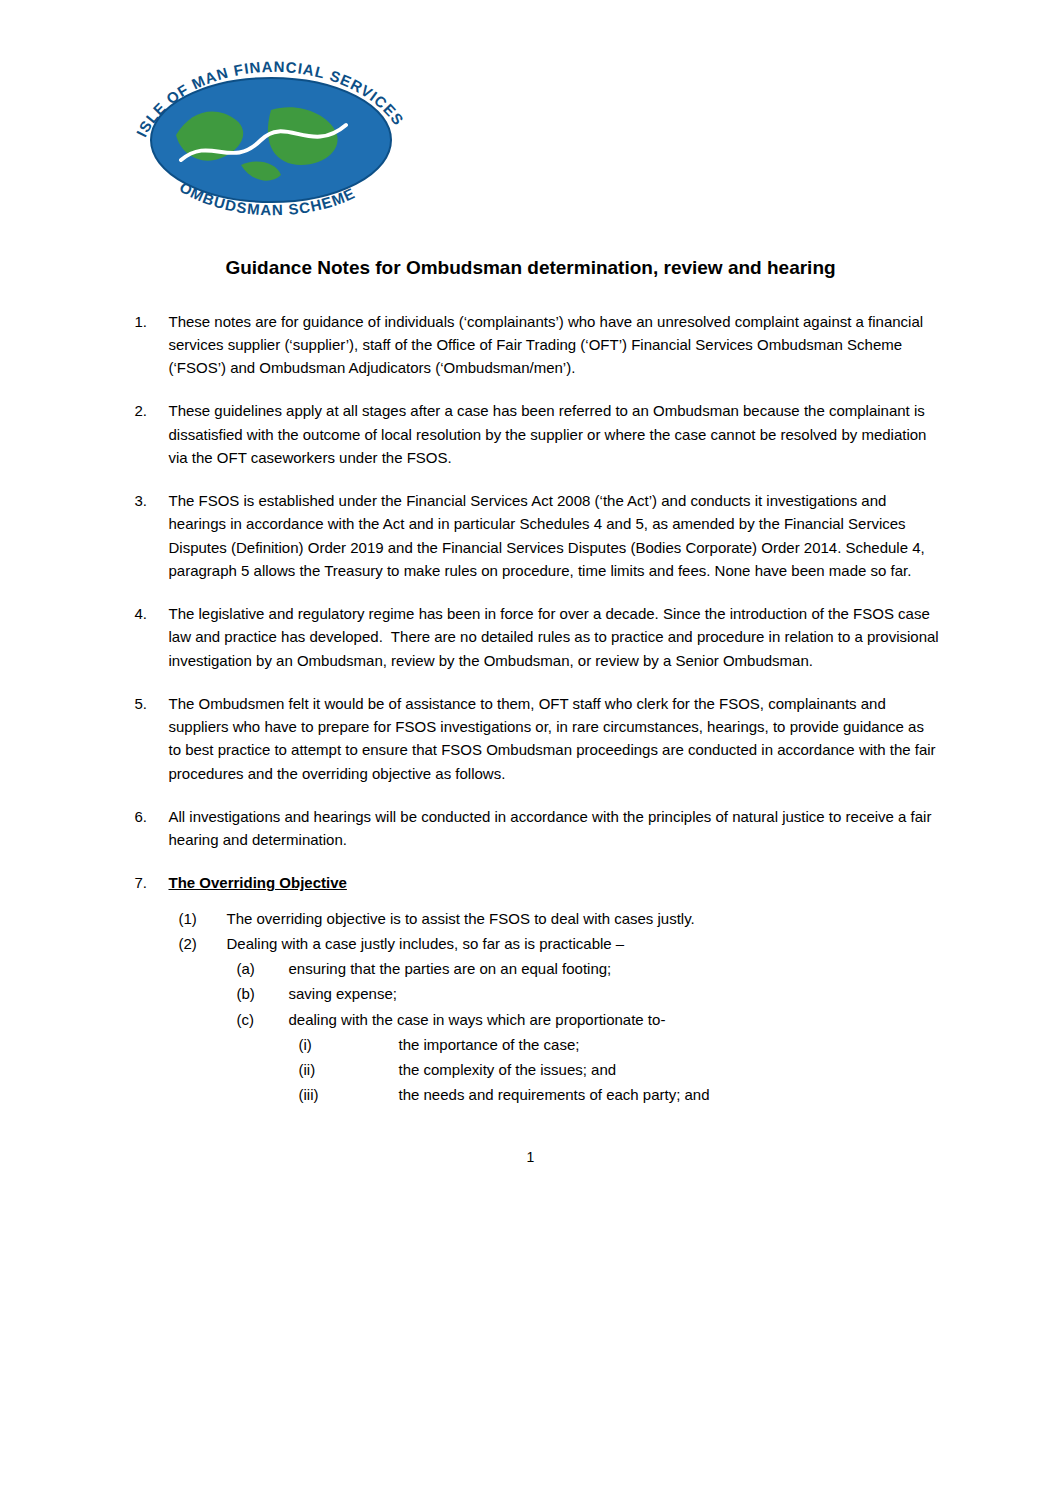ISLE OF MAN FINANCIAL SERVICES OMBUDSMAN SCHEME
Guidance Notes for Ombudsman determination, review and hearing
These notes are for guidance of individuals (‘complainants’) who have an unresolved complaint against a financial services supplier (‘supplier’), staff of the Office of Fair Trading (‘OFT’) Financial Services Ombudsman Scheme (‘FSOS’) and Ombudsman Adjudicators (‘Ombudsman/men’).
These guidelines apply at all stages after a case has been referred to an Ombudsman because the complainant is dissatisfied with the outcome of local resolution by the supplier or where the case cannot be resolved by mediation via the OFT caseworkers under the FSOS.
The FSOS is established under the Financial Services Act 2008 (‘the Act’) and conducts it investigations and hearings in accordance with the Act and in particular Schedules 4 and 5, as amended by the Financial Services Disputes (Definition) Order 2019 and the Financial Services Disputes (Bodies Corporate) Order 2014. Schedule 4, paragraph 5 allows the Treasury to make rules on procedure, time limits and fees. None have been made so far.
The legislative and regulatory regime has been in force for over a decade. Since the introduction of the FSOS case law and practice has developed. There are no detailed rules as to practice and procedure in relation to a provisional investigation by an Ombudsman, review by the Ombudsman, or review by a Senior Ombudsman.
The Ombudsmen felt it would be of assistance to them, OFT staff who clerk for the FSOS, complainants and suppliers who have to prepare for FSOS investigations or, in rare circumstances, hearings, to provide guidance as to best practice to attempt to ensure that FSOS Ombudsman proceedings are conducted in accordance with the fair procedures and the overriding objective as follows.
All investigations and hearings will be conducted in accordance with the principles of natural justice to receive a fair hearing and determination.
The Overriding Objective
The overriding objective is to assist the FSOS to deal with cases justly.
Dealing with a case justly includes, so far as is practicable –
ensuring that the parties are on an equal footing;
saving expense;
dealing with the case in ways which are proportionate to-
the importance of the case;
the complexity of the issues; and
the needs and requirements of each party; and
1